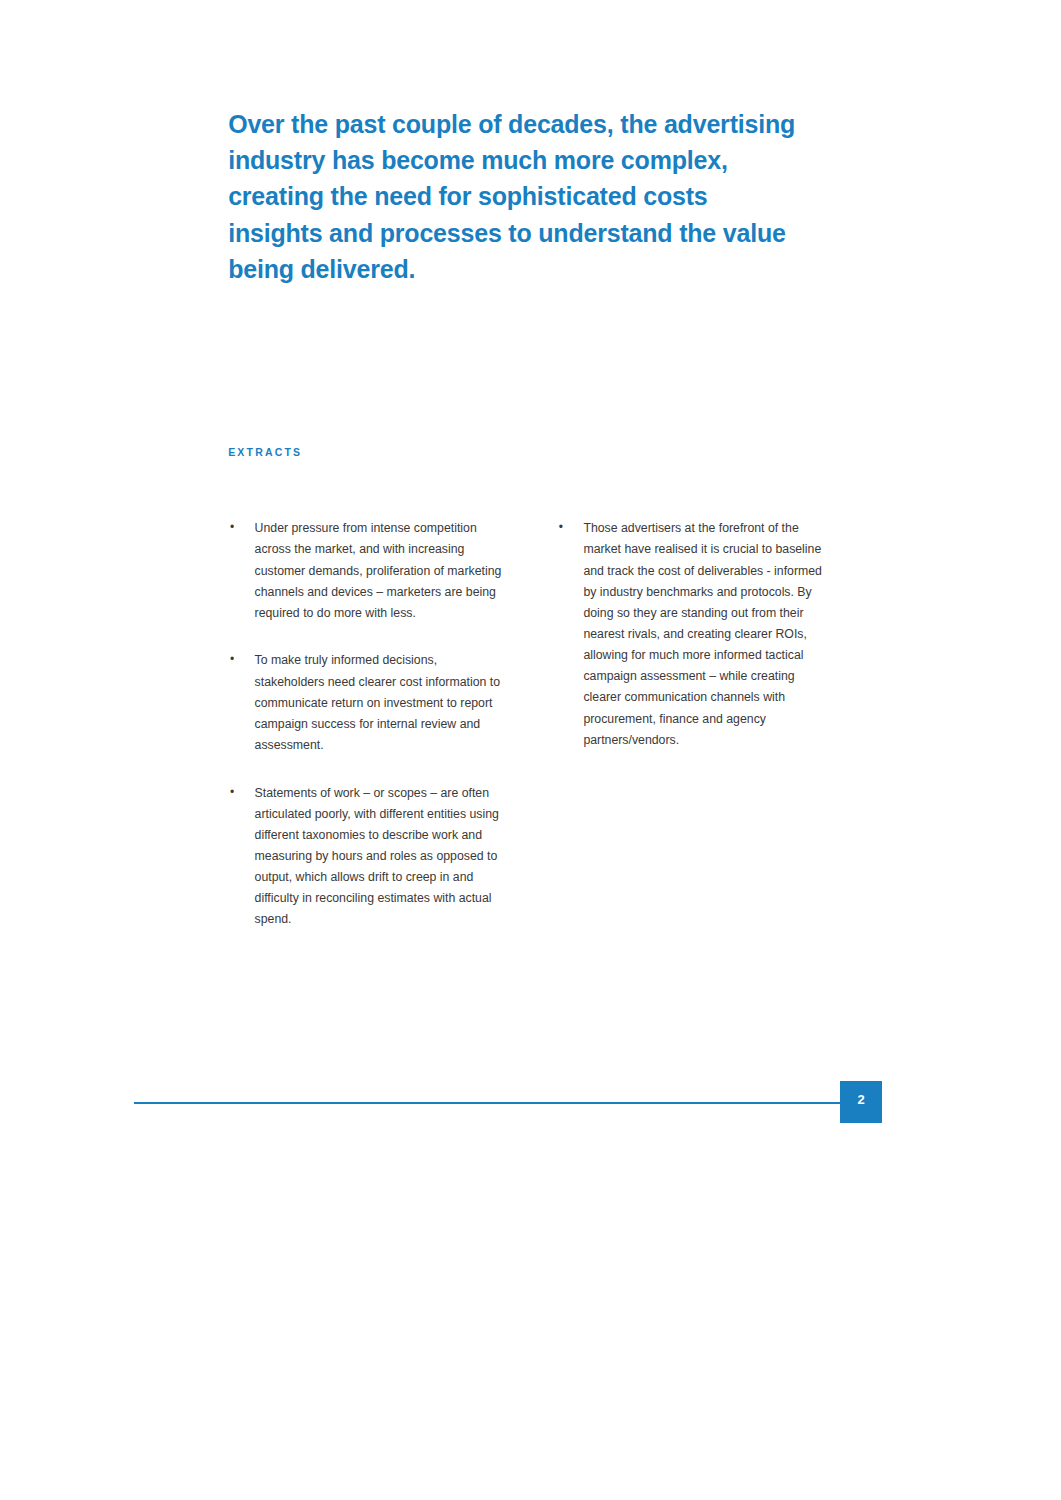Over the past couple of decades, the advertising industry has become much more complex, creating the need for sophisticated costs insights and processes to understand the value being delivered.
EXTRACTS
Under pressure from intense competition across the market, and with increasing customer demands, proliferation of marketing channels and devices – marketers are being required to do more with less.
To make truly informed decisions, stakeholders need clearer cost information to communicate return on investment to report campaign success for internal review and assessment.
Statements of work – or scopes – are often articulated poorly, with different entities using different taxonomies to describe work and measuring by hours and roles as opposed to output, which allows drift to creep in and difficulty in reconciling estimates with actual spend.
Those advertisers at the forefront of the market have realised it is crucial to baseline and track the cost of deliverables - informed by industry benchmarks and protocols. By doing so they are standing out from their nearest rivals, and creating clearer ROIs, allowing for much more informed tactical campaign assessment – while creating clearer communication channels with procurement, finance and agency partners/vendors.
2